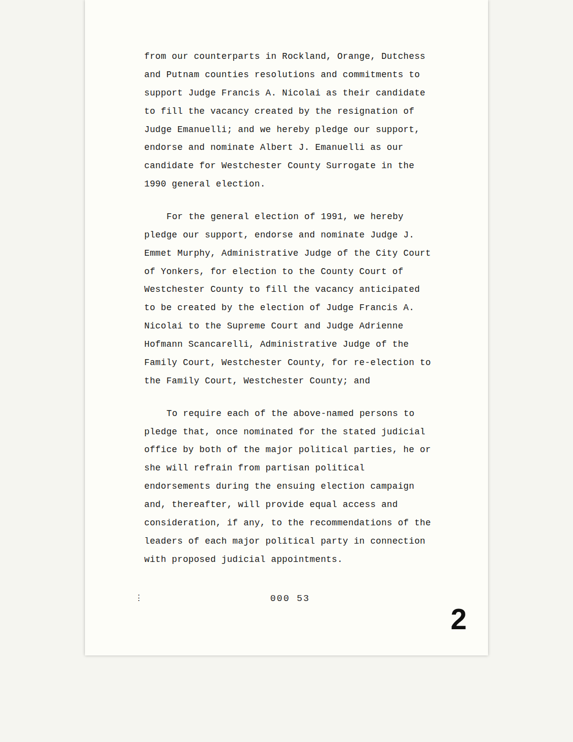from our counterparts in Rockland, Orange, Dutchess and Putnam counties resolutions and commitments to support Judge Francis A. Nicolai as their candidate to fill the vacancy created by the resignation of Judge Emanuelli; and we hereby pledge our support, endorse and nominate Albert J. Emanuelli as our candidate for Westchester County Surrogate in the 1990 general election.
For the general election of 1991, we hereby pledge our support, endorse and nominate Judge J. Emmet Murphy, Administrative Judge of the City Court of Yonkers, for election to the County Court of Westchester County to fill the vacancy anticipated to be created by the election of Judge Francis A. Nicolai to the Supreme Court and Judge Adrienne Hofmann Scancarelli, Administrative Judge of the Family Court, Westchester County, for re-election to the Family Court, Westchester County; and
To require each of the above-named persons to pledge that, once nominated for the stated judicial office by both of the major political parties, he or she will refrain from partisan political endorsements during the ensuing election campaign and, thereafter, will provide equal access and consideration, if any, to the recommendations of the leaders of each major political party in connection with proposed judicial appointments.
⋮
000 53
2